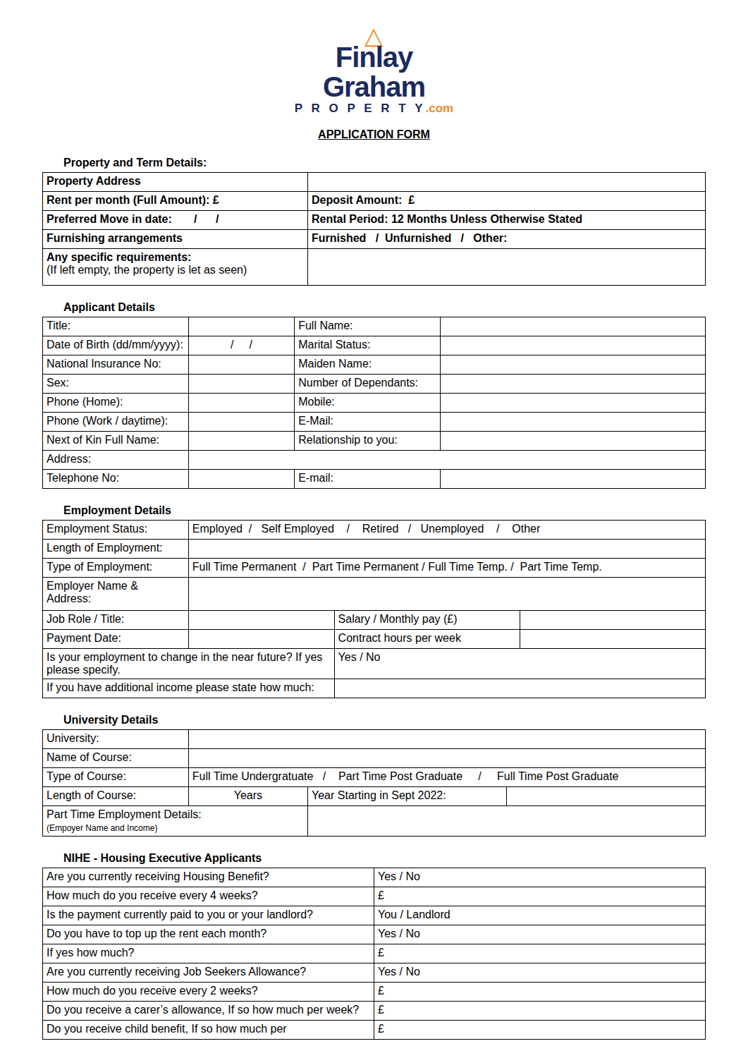△
Finlay
Graham
P R O P E R T Y.com
APPLICATION FORM
Property and Term Details:
| Property Address | |
| Rent per month (Full Amount): £ | Deposit Amount: £ |
| Preferred Move in date: / / | Rental Period: 12 Months Unless Otherwise Stated |
| Furnishing arrangements | Furnished / Unfurnished / Other: |
| Any specific requirements: (If left empty, the property is let as seen) | |
Applicant Details
| Title: | | Full Name: | |
| Date of Birth (dd/mm/yyyy): | / / | Marital Status: | |
| National Insurance No: | | Maiden Name: | |
| Sex: | | Number of Dependants: | |
| Phone (Home): | | Mobile: | |
| Phone (Work / daytime): | | E-Mail: | |
| Next of Kin Full Name: | | Relationship to you: | |
| Address: | |
| Telephone No: | | E-mail: | |
Employment Details
| Employment Status: | Employed / Self Employed / Retired / Unemployed / Other |
| Length of Employment: | |
| Type of Employment: | Full Time Permanent / Part Time Permanent / Full Time Temp. / Part Time Temp. |
| Employer Name & Address: | |
| Job Role / Title: | | Salary / Monthly pay (£) | |
| Payment Date: | | Contract hours per week | |
| Is your employment to change in the near future? If yes please specify. | Yes / No |
| If you have additional income please state how much: | |
University Details
| University: | |
| Name of Course: | |
| Type of Course: | Full Time Undergratuate / Part Time Post Graduate / Full Time Post Graduate |
| Length of Course: | Years | Year Starting in Sept 2022: | |
| Part Time Employment Details: (Empoyer Name and Income) | |
NIHE - Housing Executive Applicants
| Are you currently receiving Housing Benefit? | Yes / No |
| How much do you receive every 4 weeks? | £ |
| Is the payment currently paid to you or your landlord? | You / Landlord |
| Do you have to top up the rent each month? | Yes / No |
| If yes how much? | £ |
| Are you currently receiving Job Seekers Allowance? | Yes / No |
| How much do you receive every 2 weeks? | £ |
| Do you receive a carer’s allowance, If so how much per week? | £ |
| Do you receive child benefit, If so how much per | £ |